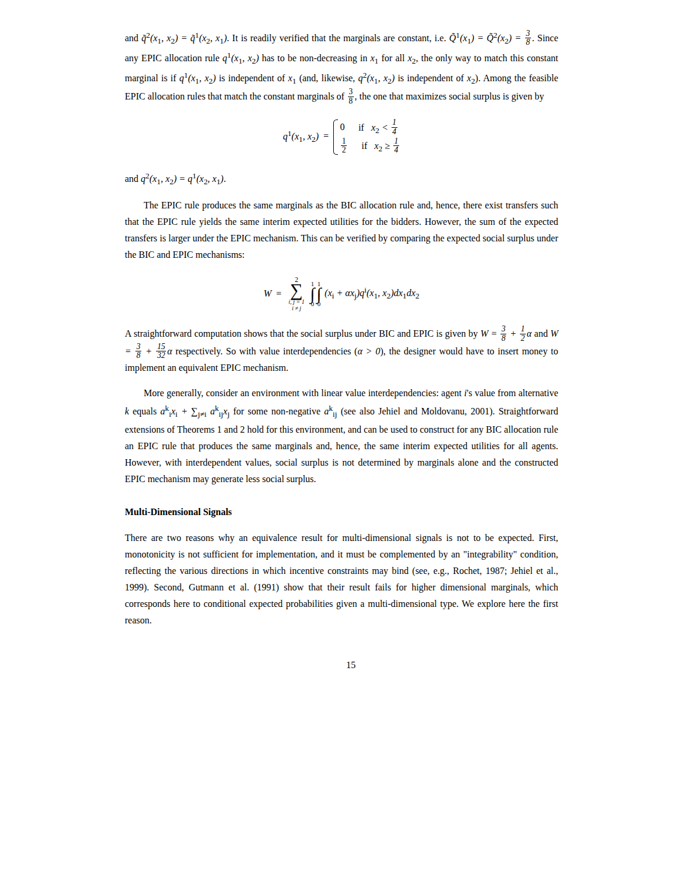and q̃2(x1, x2) = q̃1(x2, x1). It is readily verified that the marginals are constant, i.e. Q̃1(x1) = Q̃2(x2) = 38. Since any EPIC allocation rule q1(x1, x2) has to be non-decreasing in x1 for all x2, the only way to match this constant marginal is if q1(x1, x2) is independent of x1 (and, likewise, q2(x1, x2) is independent of x2). Among the feasible EPIC allocation rules that match the constant marginals of 38, the one that maximizes social surplus is given by
q1(x1, x2) = 0 if x2 < 14 12 if x2 ≥ 14
and q2(x1, x2) = q1(x2, x1).
The EPIC rule produces the same marginals as the BIC allocation rule and, hence, there exist transfers such that the EPIC rule yields the same interim expected utilities for the bidders. However, the sum of the expected transfers is larger under the EPIC mechanism. This can be verified by comparing the expected social surplus under the BIC and EPIC mechanisms:
W = 2 ∑ i, j = 1
i ≠ j 1∫01∫0 (xi + αxj)qi(x1, x2)dx1dx2
A straightforward computation shows that the social surplus under BIC and EPIC is given by W = 38 + 12α and W = 38 + 1532α respectively. So with value interdependencies (α > 0), the designer would have to insert money to implement an equivalent EPIC mechanism.
More generally, consider an environment with linear value interdependencies: agent i's value from alternative k equals akixi + ∑j≠i akijxj for some non-negative akij (see also Jehiel and Moldovanu, 2001). Straightforward extensions of Theorems 1 and 2 hold for this environment, and can be used to construct for any BIC allocation rule an EPIC rule that produces the same marginals and, hence, the same interim expected utilities for all agents. However, with interdependent values, social surplus is not determined by marginals alone and the constructed EPIC mechanism may generate less social surplus.
Multi-Dimensional Signals
There are two reasons why an equivalence result for multi-dimensional signals is not to be expected. First, monotonicity is not sufficient for implementation, and it must be complemented by an "integrability" condition, reflecting the various directions in which incentive constraints may bind (see, e.g., Rochet, 1987; Jehiel et al., 1999). Second, Gutmann et al. (1991) show that their result fails for higher dimensional marginals, which corresponds here to conditional expected probabilities given a multi-dimensional type. We explore here the first reason.
15